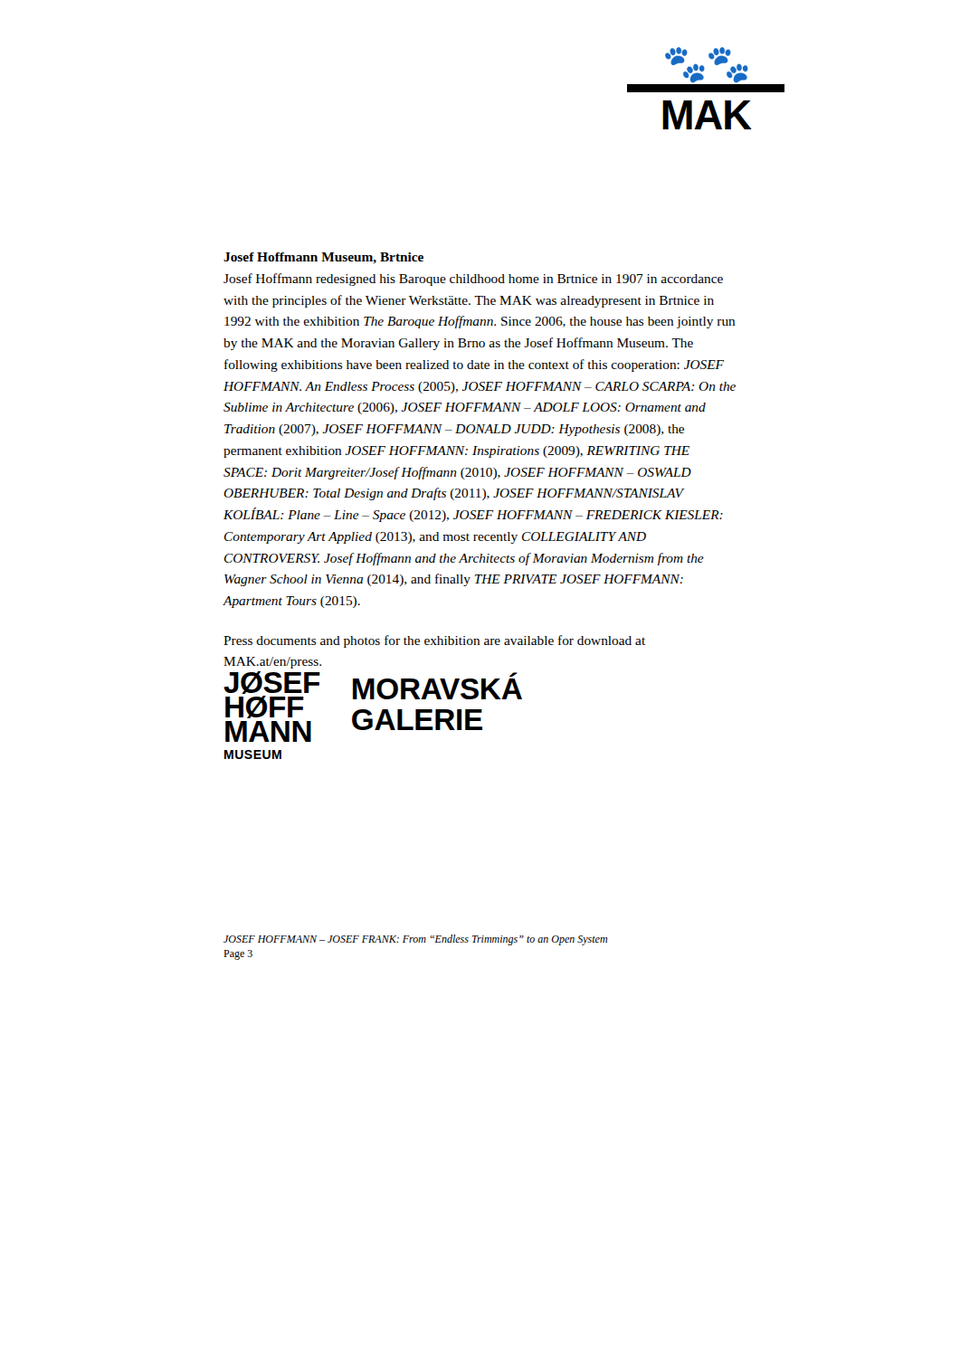🐾🐾
MAK
Josef Hoffmann Museum, Brtnice
Josef Hoffmann redesigned his Baroque childhood home in Brtnice in 1907 in accordance with the principles of the Wiener Werkstätte. The MAK was alreadypresent in Brtnice in 1992 with the exhibition The Baroque Hoffmann. Since 2006, the house has been jointly run by the MAK and the Moravian Gallery in Brno as the Josef Hoffmann Museum. The following exhibitions have been realized to date in the context of this cooperation: JOSEF HOFFMANN. An Endless Process (2005), JOSEF HOFFMANN – CARLO SCARPA: On the Sublime in Architecture (2006), JOSEF HOFFMANN – ADOLF LOOS: Ornament and Tradition (2007), JOSEF HOFFMANN – DONALD JUDD: Hypothesis (2008), the permanent exhibition JOSEF HOFFMANN: Inspirations (2009), REWRITING THE SPACE: Dorit Margreiter/Josef Hoffmann (2010), JOSEF HOFFMANN – OSWALD OBERHUBER: Total Design and Drafts (2011), JOSEF HOFFMANN/STANISLAV KOLÍBAL: Plane – Line – Space (2012), JOSEF HOFFMANN – FREDERICK KIESLER: Contemporary Art Applied (2013), and most recently COLLEGIALITY AND CONTROVERSY. Josef Hoffmann and the Architects of Moravian Modernism from the Wagner School in Vienna (2014), and finally THE PRIVATE JOSEF HOFFMANN: Apartment Tours (2015).
Press documents and photos for the exhibition are available for download at MAK.at/en/press.
JØSEF
HØFF
MANN MUSEUM
MORAVSKÁ
GALERIE
JOSEF HOFFMANN – JOSEF FRANK: From “Endless Trimmings” to an Open System
Page 3